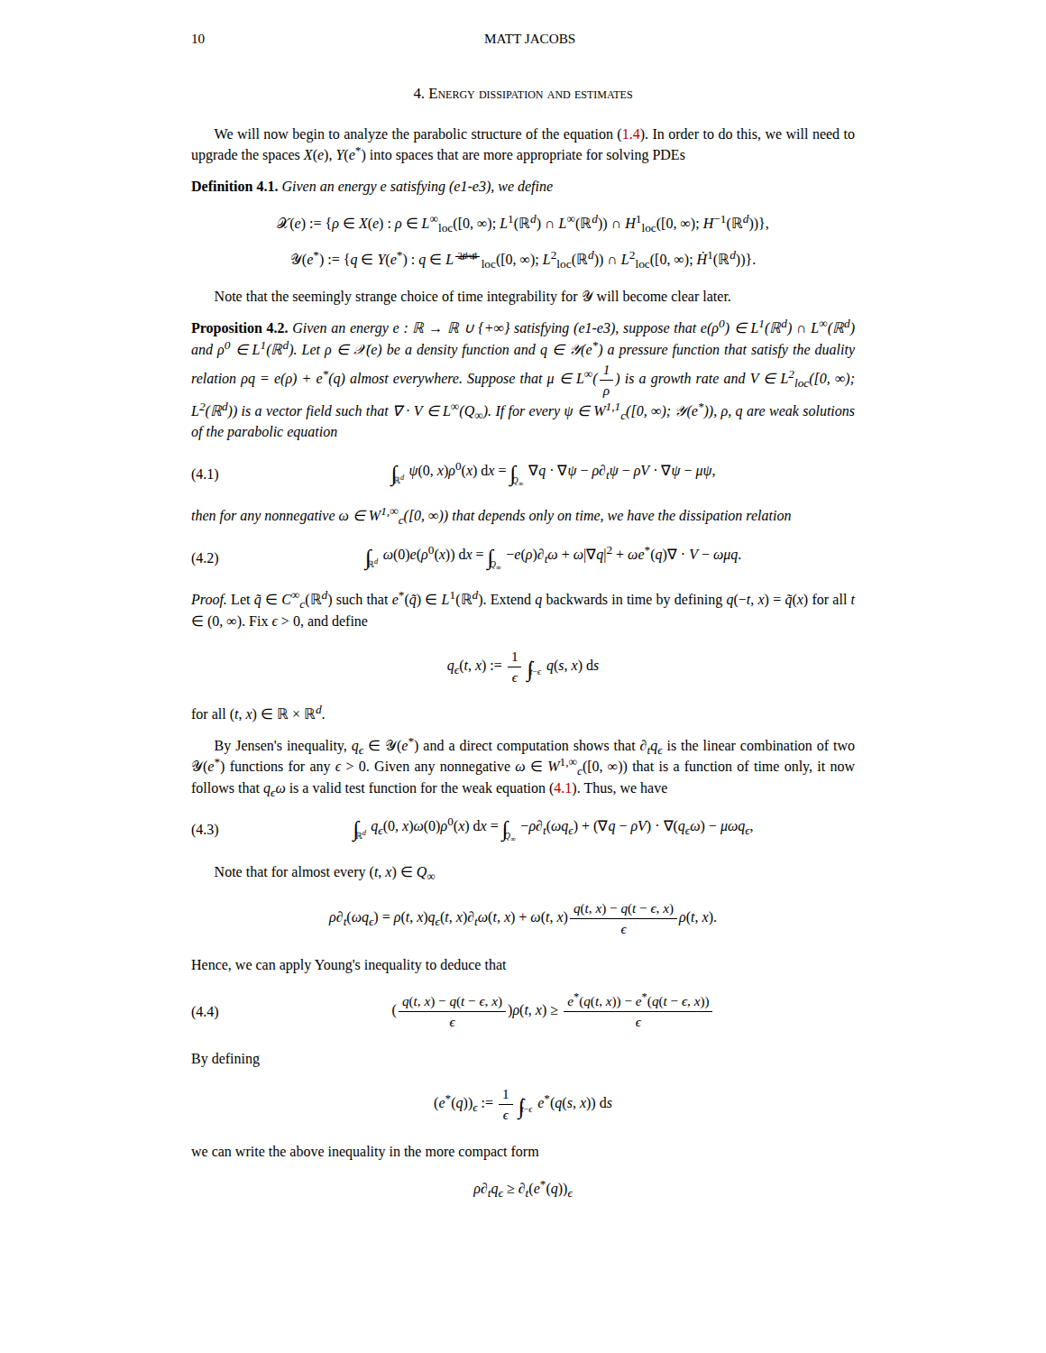10 MATT JACOBS
4. Energy dissipation and estimates
We will now begin to analyze the parabolic structure of the equation (1.4). In order to do this, we will need to upgrade the spaces X(e), Y(e*) into spaces that are more appropriate for solving PDEs
Definition 4.1. Given an energy e satisfying (e1-e3), we define
𝒳(e) := {ρ ∈ X(e) : ρ ∈ L∞loc([0, ∞); L1(ℝd) ∩ L∞(ℝd)) ∩ H1loc([0, ∞); H−1(ℝd))},
𝒴(e*) := {q ∈ Y(e*) : q ∈ L2d+4 d+4loc([0, ∞); L2loc(ℝd)) ∩ L2loc([0, ∞); Ḣ1(ℝd))}.
Note that the seemingly strange choice of time integrability for 𝒴 will become clear later.
Proposition 4.2. Given an energy e : ℝ → ℝ ∪ {+∞} satisfying (e1-e3), suppose that e(ρ0) ∈ L1(ℝd) ∩ L∞(ℝd) and ρ0 ∈ L1(ℝd). Let ρ ∈ 𝒳(e) be a density function and q ∈ 𝒴(e*) a pressure function that satisfy the duality relation ρq = e(ρ) + e*(q) almost everywhere. Suppose that μ ∈ L∞(1 ρ) is a growth rate and V ∈ L2loc([0, ∞); L2(ℝd)) is a vector field such that ∇ · V ∈ L∞(Q∞). If for every ψ ∈ W1,1c([0, ∞); 𝒴(e*)), ρ, q are weak solutions of the parabolic equation
(4.1) ∫ℝd ψ(0, x)ρ0(x) dx = ∫Q∞ ∇q · ∇ψ − ρ∂tψ − ρV · ∇ψ − μψ,
then for any nonnegative ω ∈ W1,∞c([0, ∞)) that depends only on time, we have the dissipation relation
(4.2) ∫ℝd ω(0)e(ρ0(x)) dx = ∫Q∞ −e(ρ)∂tω + ω|∇q|2 + ωe*(q)∇ · V − ωμq.
Proof. Let q̃ ∈ C∞c(ℝd) such that e*(q̃) ∈ L1(ℝd). Extend q backwards in time by defining q(−t, x) = q̃(x) for all t ∈ (0, ∞). Fix ϵ > 0, and define
qϵ(t, x) := 1 ϵ ∫tt−ϵ q(s, x) ds
for all (t, x) ∈ ℝ × ℝd.
By Jensen's inequality, qϵ ∈ 𝒴(e*) and a direct computation shows that ∂tqϵ is the linear combination of two 𝒴(e*) functions for any ϵ > 0. Given any nonnegative ω ∈ W1,∞c([0, ∞)) that is a function of time only, it now follows that qϵω is a valid test function for the weak equation (4.1). Thus, we have
(4.3) ∫ℝd qϵ(0, x)ω(0)ρ0(x) dx = ∫Q∞ −ρ∂t(ωqϵ) + (∇q − ρV) · ∇(qϵω) − μωqϵ,
Note that for almost every (t, x) ∈ Q∞
ρ∂t(ωqϵ) = ρ(t, x)qϵ(t, x)∂tω(t, x) + ω(t, x)q(t, x) − q(t − ϵ, x) ϵ ρ(t, x).
Hence, we can apply Young's inequality to deduce that
(4.4) (q(t, x) − q(t − ϵ, x) ϵ)ρ(t, x) ≥ e*(q(t, x)) − e*(q(t − ϵ, x)) ϵ
By defining
(e*(q))ϵ := 1 ϵ ∫tt−ϵ e*(q(s, x)) ds
we can write the above inequality in the more compact form
ρ∂tqϵ ≥ ∂t(e*(q))ϵ